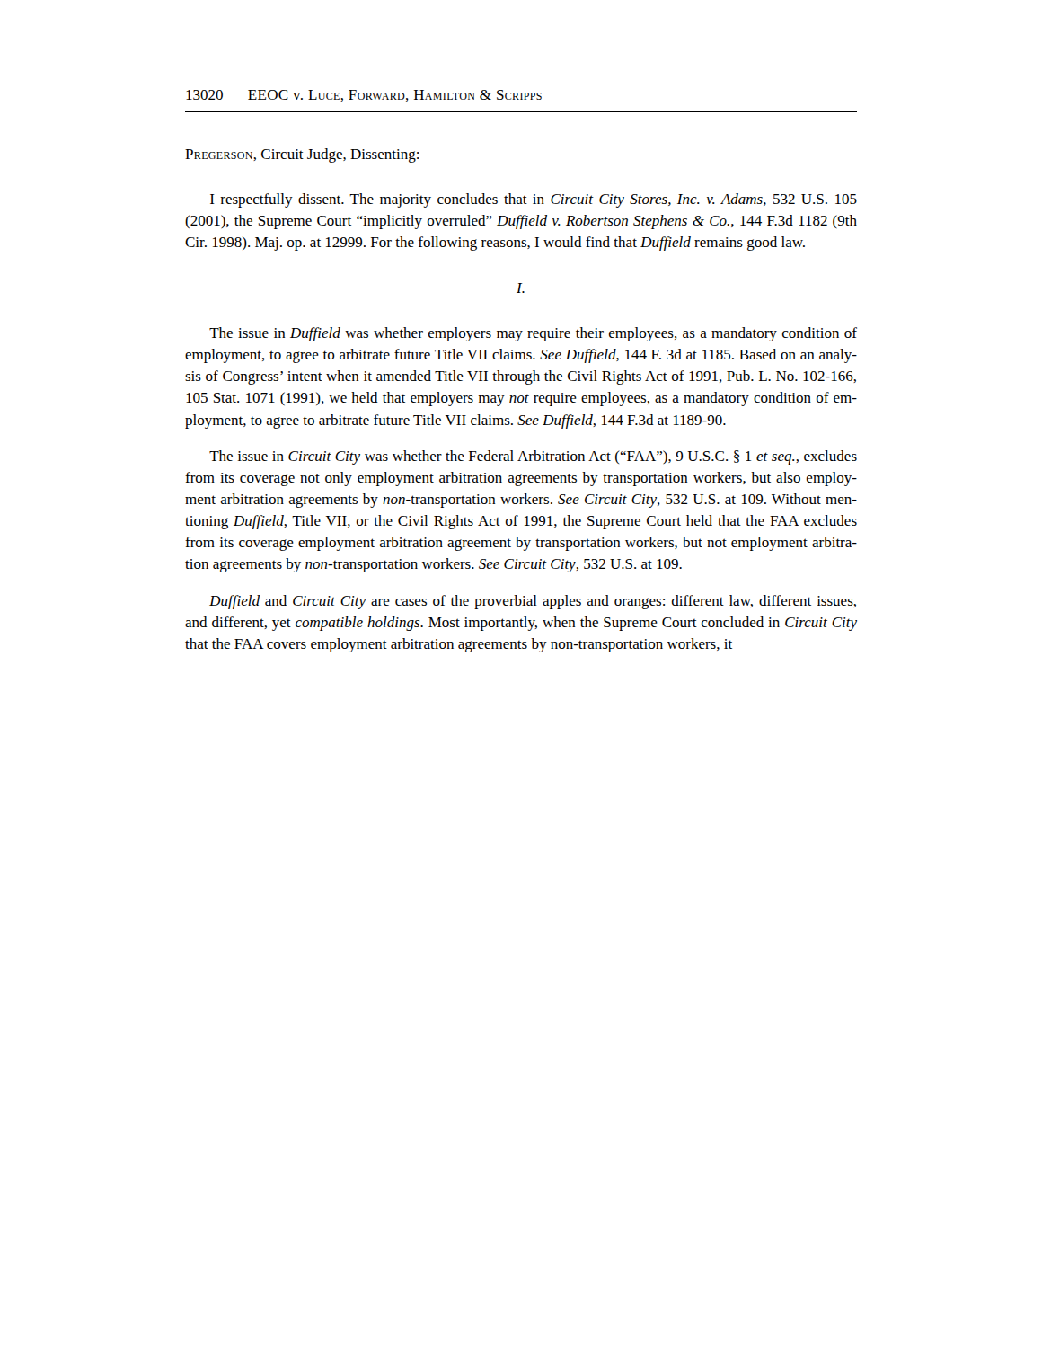13020 EEOC v. Luce, Forward, Hamilton & Scripps
Pregerson, Circuit Judge, Dissenting:
I respectfully dissent. The majority concludes that in Circuit City Stores, Inc. v. Adams, 532 U.S. 105 (2001), the Supreme Court “implicitly overruled” Duffield v. Robertson Stephens & Co., 144 F.3d 1182 (9th Cir. 1998). Maj. op. at 12999. For the following reasons, I would find that Duffield remains good law.
I.
The issue in Duffield was whether employers may require their employees, as a mandatory condition of employment, to agree to arbitrate future Title VII claims. See Duffield, 144 F. 3d at 1185. Based on an analysis of Congress’ intent when it amended Title VII through the Civil Rights Act of 1991, Pub. L. No. 102-166, 105 Stat. 1071 (1991), we held that employers may not require employees, as a mandatory condition of employment, to agree to arbitrate future Title VII claims. See Duffield, 144 F.3d at 1189-90.
The issue in Circuit City was whether the Federal Arbitration Act (“FAA”), 9 U.S.C. § 1 et seq., excludes from its coverage not only employment arbitration agreements by transportation workers, but also employment arbitration agreements by non-transportation workers. See Circuit City, 532 U.S. at 109. Without mentioning Duffield, Title VII, or the Civil Rights Act of 1991, the Supreme Court held that the FAA excludes from its coverage employment arbitration agreement by transportation workers, but not employment arbitration agreements by non-transportation workers. See Circuit City, 532 U.S. at 109.
Duffield and Circuit City are cases of the proverbial apples and oranges: different law, different issues, and different, yet compatible holdings. Most importantly, when the Supreme Court concluded in Circuit City that the FAA covers employment arbitration agreements by non-transportation workers, it